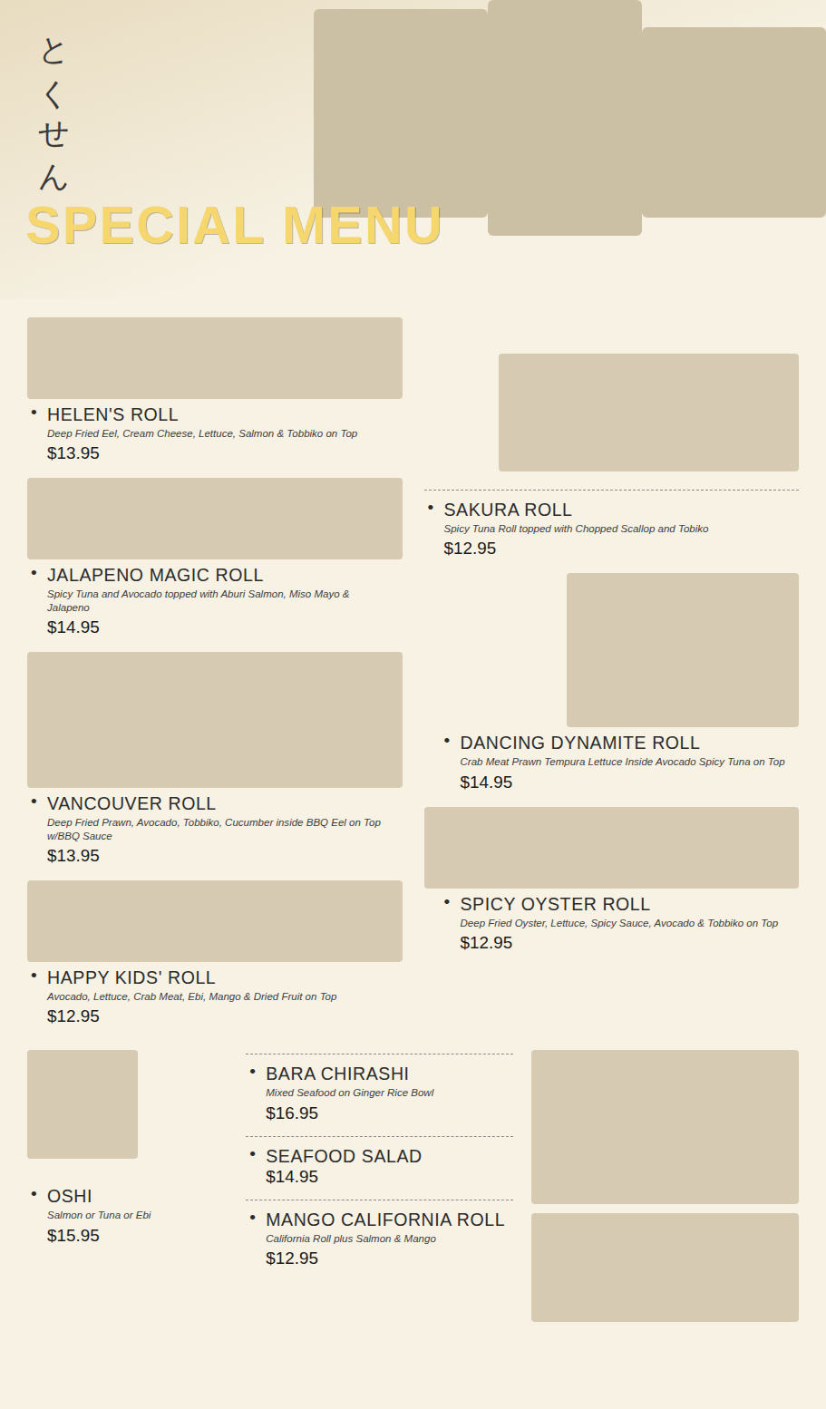とくせん
Special Menu
Helen's Roll
Deep Fried Eel, Cream Cheese, Lettuce, Salmon & Tobbiko on Top
$13.95
Jalapeno Magic Roll
Spicy Tuna and Avocado topped with Aburi Salmon, Miso Mayo & Jalapeno
$14.95
Vancouver Roll
Deep Fried Prawn, Avocado, Tobbiko, Cucumber inside BBQ Eel on Top w/BBQ Sauce
$13.95
Happy Kids' Roll
Avocado, Lettuce, Crab Meat, Ebi, Mango & Dried Fruit on Top
$12.95
Sakura Roll
Spicy Tuna Roll topped with Chopped Scallop and Tobiko
$12.95
Dancing Dynamite Roll
Crab Meat Prawn Tempura Lettuce Inside Avocado Spicy Tuna on Top
$14.95
Spicy Oyster Roll
Deep Fried Oyster, Lettuce, Spicy Sauce, Avocado & Tobbiko on Top
$12.95
Oshi
Salmon or Tuna or Ebi
$15.95
Bara Chirashi
Mixed Seafood on Ginger Rice Bowl
$16.95
Seafood Salad
$14.95
Mango California Roll
California Roll plus Salmon & Mango
$12.95